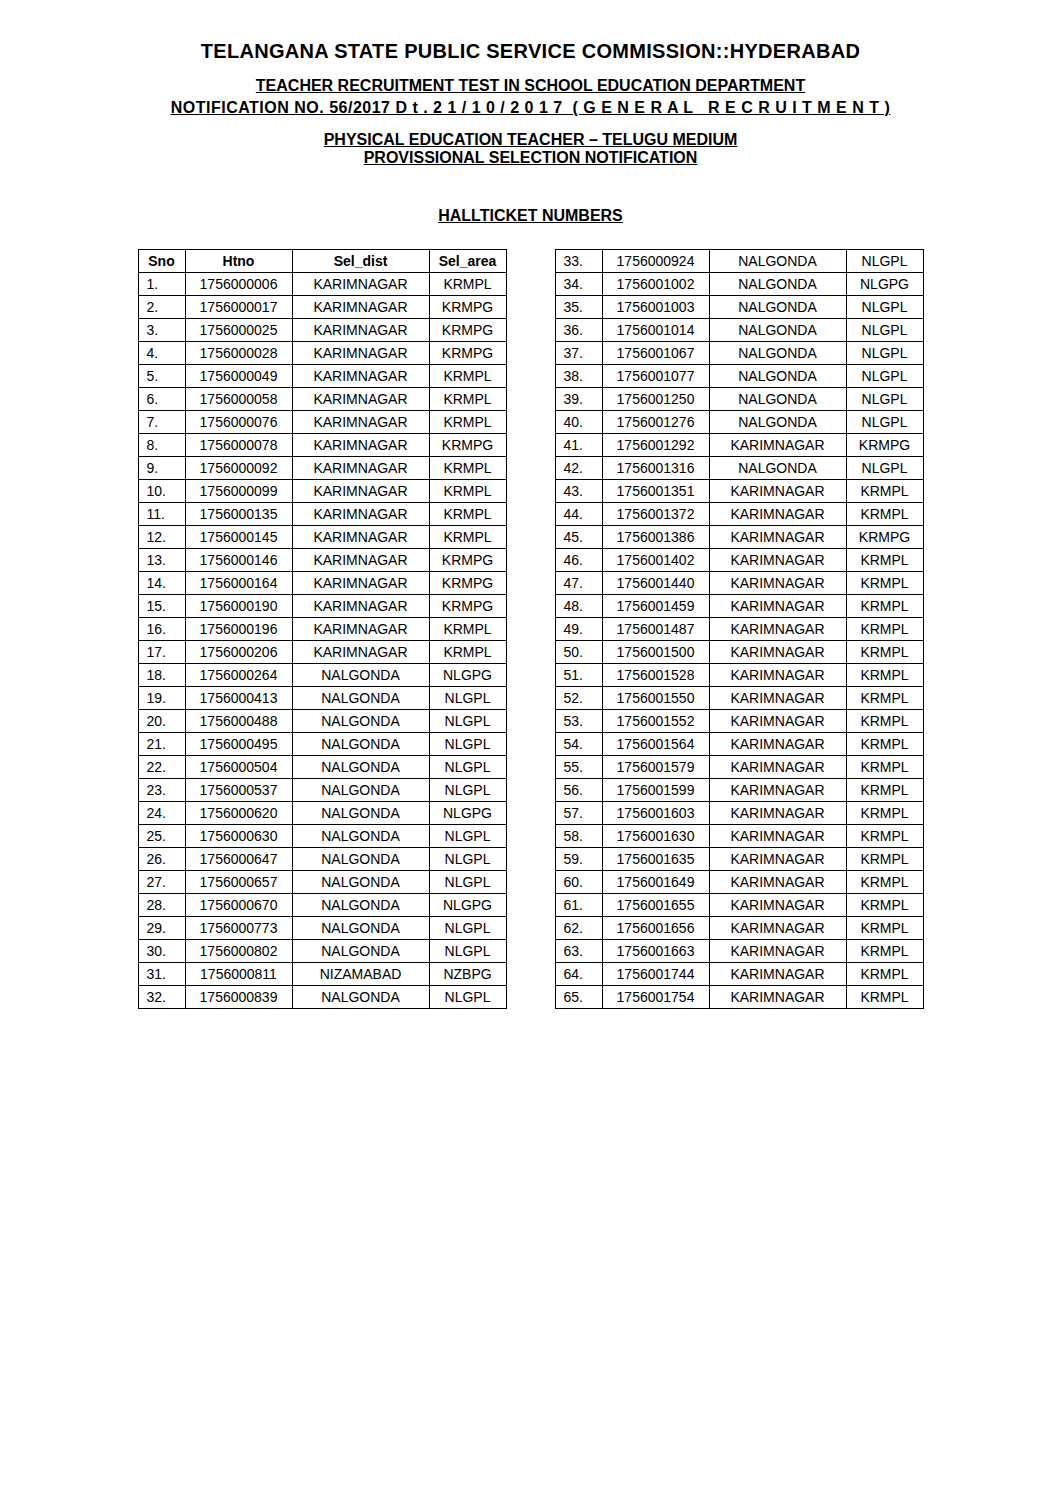TELANGANA STATE PUBLIC SERVICE COMMISSION::HYDERABAD
TEACHER RECRUITMENT TEST IN SCHOOL EDUCATION DEPARTMENT
NOTIFICATION NO. 56/2017 D t . 2 1 / 1 0 / 2 0 1 7 ( G E N E R A L R E C R U I T M E N T )
PHYSICAL EDUCATION TEACHER – TELUGU MEDIUM
PROVISSIONAL SELECTION NOTIFICATION
HALLTICKET NUMBERS
| Sno | Htno | Sel_dist | Sel_area |
| --- | --- | --- | --- |
| 1. | 1756000006 | KARIMNAGAR | KRMPL |
| 2. | 1756000017 | KARIMNAGAR | KRMPG |
| 3. | 1756000025 | KARIMNAGAR | KRMPG |
| 4. | 1756000028 | KARIMNAGAR | KRMPG |
| 5. | 1756000049 | KARIMNAGAR | KRMPL |
| 6. | 1756000058 | KARIMNAGAR | KRMPL |
| 7. | 1756000076 | KARIMNAGAR | KRMPL |
| 8. | 1756000078 | KARIMNAGAR | KRMPG |
| 9. | 1756000092 | KARIMNAGAR | KRMPL |
| 10. | 1756000099 | KARIMNAGAR | KRMPL |
| 11. | 1756000135 | KARIMNAGAR | KRMPL |
| 12. | 1756000145 | KARIMNAGAR | KRMPL |
| 13. | 1756000146 | KARIMNAGAR | KRMPG |
| 14. | 1756000164 | KARIMNAGAR | KRMPG |
| 15. | 1756000190 | KARIMNAGAR | KRMPG |
| 16. | 1756000196 | KARIMNAGAR | KRMPL |
| 17. | 1756000206 | KARIMNAGAR | KRMPL |
| 18. | 1756000264 | NALGONDA | NLGPG |
| 19. | 1756000413 | NALGONDA | NLGPL |
| 20. | 1756000488 | NALGONDA | NLGPL |
| 21. | 1756000495 | NALGONDA | NLGPL |
| 22. | 1756000504 | NALGONDA | NLGPL |
| 23. | 1756000537 | NALGONDA | NLGPL |
| 24. | 1756000620 | NALGONDA | NLGPG |
| 25. | 1756000630 | NALGONDA | NLGPL |
| 26. | 1756000647 | NALGONDA | NLGPL |
| 27. | 1756000657 | NALGONDA | NLGPL |
| 28. | 1756000670 | NALGONDA | NLGPG |
| 29. | 1756000773 | NALGONDA | NLGPL |
| 30. | 1756000802 | NALGONDA | NLGPL |
| 31. | 1756000811 | NIZAMABAD | NZBPG |
| 32. | 1756000839 | NALGONDA | NLGPL |
| 33. | 1756000924 | NALGONDA | NLGPL |
| 34. | 1756001002 | NALGONDA | NLGPG |
| 35. | 1756001003 | NALGONDA | NLGPL |
| 36. | 1756001014 | NALGONDA | NLGPL |
| 37. | 1756001067 | NALGONDA | NLGPL |
| 38. | 1756001077 | NALGONDA | NLGPL |
| 39. | 1756001250 | NALGONDA | NLGPL |
| 40. | 1756001276 | NALGONDA | NLGPL |
| 41. | 1756001292 | KARIMNAGAR | KRMPG |
| 42. | 1756001316 | NALGONDA | NLGPL |
| 43. | 1756001351 | KARIMNAGAR | KRMPL |
| 44. | 1756001372 | KARIMNAGAR | KRMPL |
| 45. | 1756001386 | KARIMNAGAR | KRMPG |
| 46. | 1756001402 | KARIMNAGAR | KRMPL |
| 47. | 1756001440 | KARIMNAGAR | KRMPL |
| 48. | 1756001459 | KARIMNAGAR | KRMPL |
| 49. | 1756001487 | KARIMNAGAR | KRMPL |
| 50. | 1756001500 | KARIMNAGAR | KRMPL |
| 51. | 1756001528 | KARIMNAGAR | KRMPL |
| 52. | 1756001550 | KARIMNAGAR | KRMPL |
| 53. | 1756001552 | KARIMNAGAR | KRMPL |
| 54. | 1756001564 | KARIMNAGAR | KRMPL |
| 55. | 1756001579 | KARIMNAGAR | KRMPL |
| 56. | 1756001599 | KARIMNAGAR | KRMPL |
| 57. | 1756001603 | KARIMNAGAR | KRMPL |
| 58. | 1756001630 | KARIMNAGAR | KRMPL |
| 59. | 1756001635 | KARIMNAGAR | KRMPL |
| 60. | 1756001649 | KARIMNAGAR | KRMPL |
| 61. | 1756001655 | KARIMNAGAR | KRMPL |
| 62. | 1756001656 | KARIMNAGAR | KRMPL |
| 63. | 1756001663 | KARIMNAGAR | KRMPL |
| 64. | 1756001744 | KARIMNAGAR | KRMPL |
| 65. | 1756001754 | KARIMNAGAR | KRMPL |